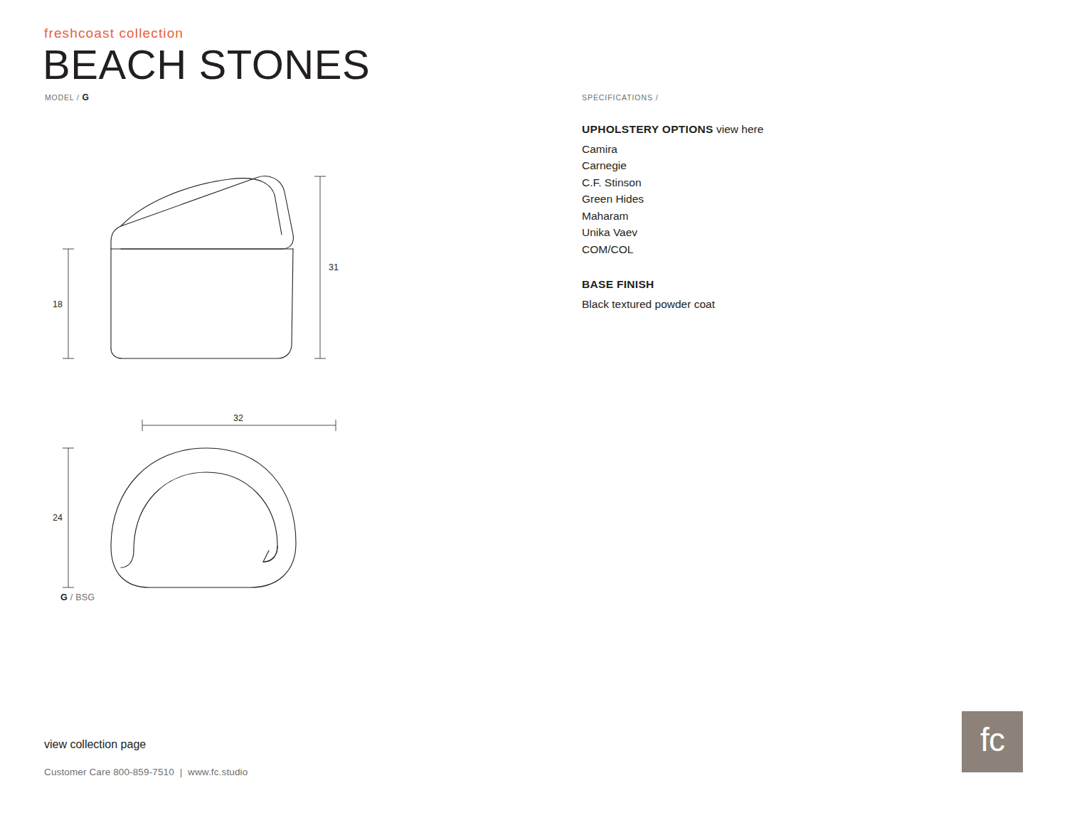freshcoast collection
BEACH STONES
MODEL / G
SPECIFICATIONS /
UPHOLSTERY OPTIONS
view here
Camira
Carnegie
C.F. Stinson
Green Hides
Maharam
Unika Vaev
COM/COL
BASE FINISH
Black textured powder coat
18 31 32 24
G / BSG
view collection page
Customer Care 800-859-7510 | www.fc.studio
fc